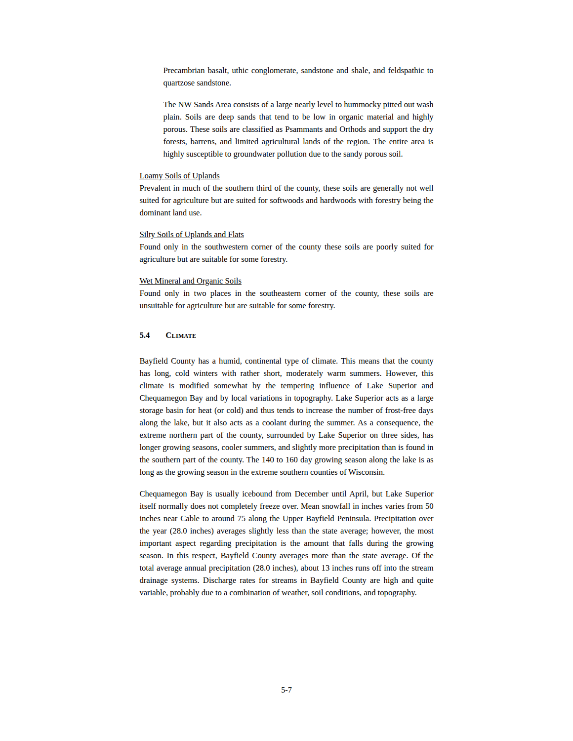Precambrian basalt, uthic conglomerate, sandstone and shale, and feldspathic to quartzose sandstone.
The NW Sands Area consists of a large nearly level to hummocky pitted out wash plain. Soils are deep sands that tend to be low in organic material and highly porous. These soils are classified as Psammants and Orthods and support the dry forests, barrens, and limited agricultural lands of the region. The entire area is highly susceptible to groundwater pollution due to the sandy porous soil.
Loamy Soils of Uplands
Prevalent in much of the southern third of the county, these soils are generally not well suited for agriculture but are suited for softwoods and hardwoods with forestry being the dominant land use.
Silty Soils of Uplands and Flats
Found only in the southwestern corner of the county these soils are poorly suited for agriculture but are suitable for some forestry.
Wet Mineral and Organic Soils
Found only in two places in the southeastern corner of the county, these soils are unsuitable for agriculture but are suitable for some forestry.
5.4 Climate
Bayfield County has a humid, continental type of climate. This means that the county has long, cold winters with rather short, moderately warm summers. However, this climate is modified somewhat by the tempering influence of Lake Superior and Chequamegon Bay and by local variations in topography. Lake Superior acts as a large storage basin for heat (or cold) and thus tends to increase the number of frost-free days along the lake, but it also acts as a coolant during the summer. As a consequence, the extreme northern part of the county, surrounded by Lake Superior on three sides, has longer growing seasons, cooler summers, and slightly more precipitation than is found in the southern part of the county. The 140 to 160 day growing season along the lake is as long as the growing season in the extreme southern counties of Wisconsin.
Chequamegon Bay is usually icebound from December until April, but Lake Superior itself normally does not completely freeze over. Mean snowfall in inches varies from 50 inches near Cable to around 75 along the Upper Bayfield Peninsula. Precipitation over the year (28.0 inches) averages slightly less than the state average; however, the most important aspect regarding precipitation is the amount that falls during the growing season. In this respect, Bayfield County averages more than the state average. Of the total average annual precipitation (28.0 inches), about 13 inches runs off into the stream drainage systems. Discharge rates for streams in Bayfield County are high and quite variable, probably due to a combination of weather, soil conditions, and topography.
5-7